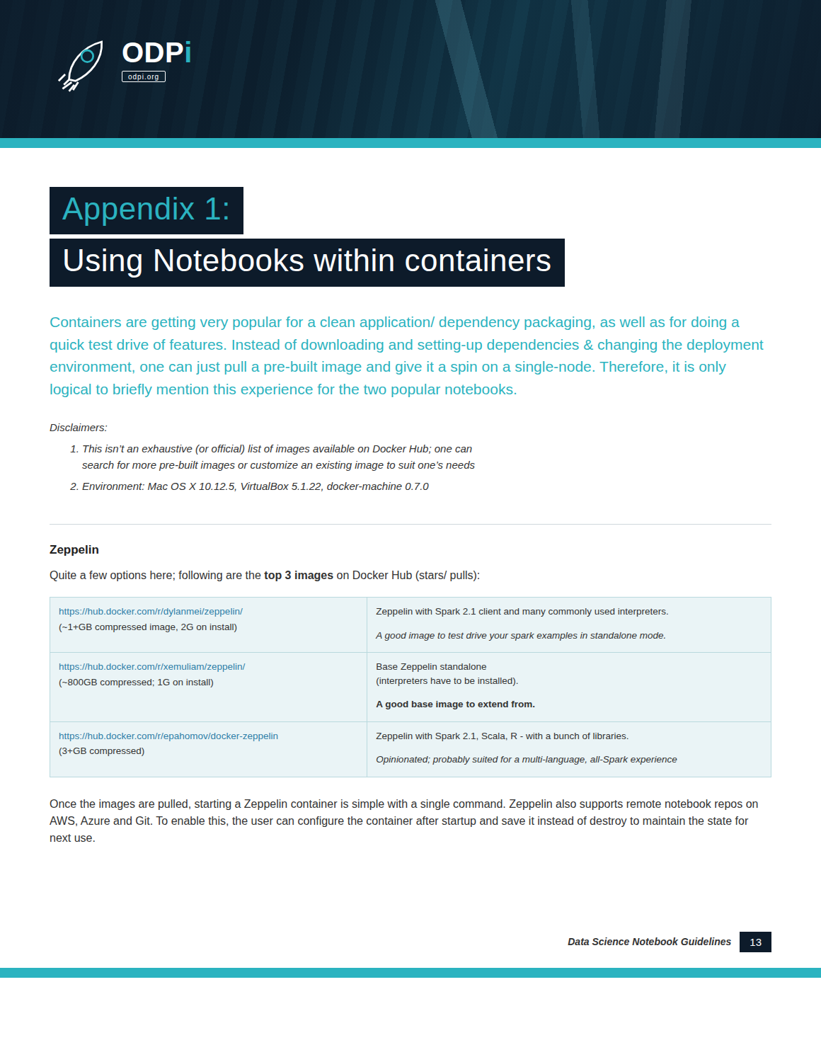ODPi
odpi.org
Appendix 1:
Using Notebooks within containers
Containers are getting very popular for a clean application/ dependency packaging, as well as for doing a quick test drive of features. Instead of downloading and setting-up dependencies & changing the deployment environment, one can just pull a pre-built image and give it a spin on a single-node. Therefore, it is only logical to briefly mention this experience for the two popular notebooks.
Disclaimers:
This isn’t an exhaustive (or official) list of images available on Docker Hub; one can
search for more pre-built images or customize an existing image to suit one’s needs
Environment: Mac OS X 10.12.5, VirtualBox 5.1.22, docker-machine 0.7.0
Zeppelin
Quite a few options here; following are the top 3 images on Docker Hub (stars/ pulls):
| https://hub.docker.com/r/dylanmei/zeppelin/ (~1+GB compressed image, 2G on install) | Zeppelin with Spark 2.1 client and many commonly used interpreters. A good image to test drive your spark examples in standalone mode. |
| https://hub.docker.com/r/xemuliam/zeppelin/ (~800GB compressed; 1G on install) | Base Zeppelin standalone (interpreters have to be installed). A good base image to extend from. |
| https://hub.docker.com/r/epahomov/docker-zeppelin (3+GB compressed) | Zeppelin with Spark 2.1, Scala, R - with a bunch of libraries. Opinionated; probably suited for a multi-language, all-Spark experience |
Once the images are pulled, starting a Zeppelin container is simple with a single command. Zeppelin also supports remote notebook repos on AWS, Azure and Git. To enable this, the user can configure the container after startup and save it instead of destroy to maintain the state for next use.
Data Science Notebook Guidelines 13